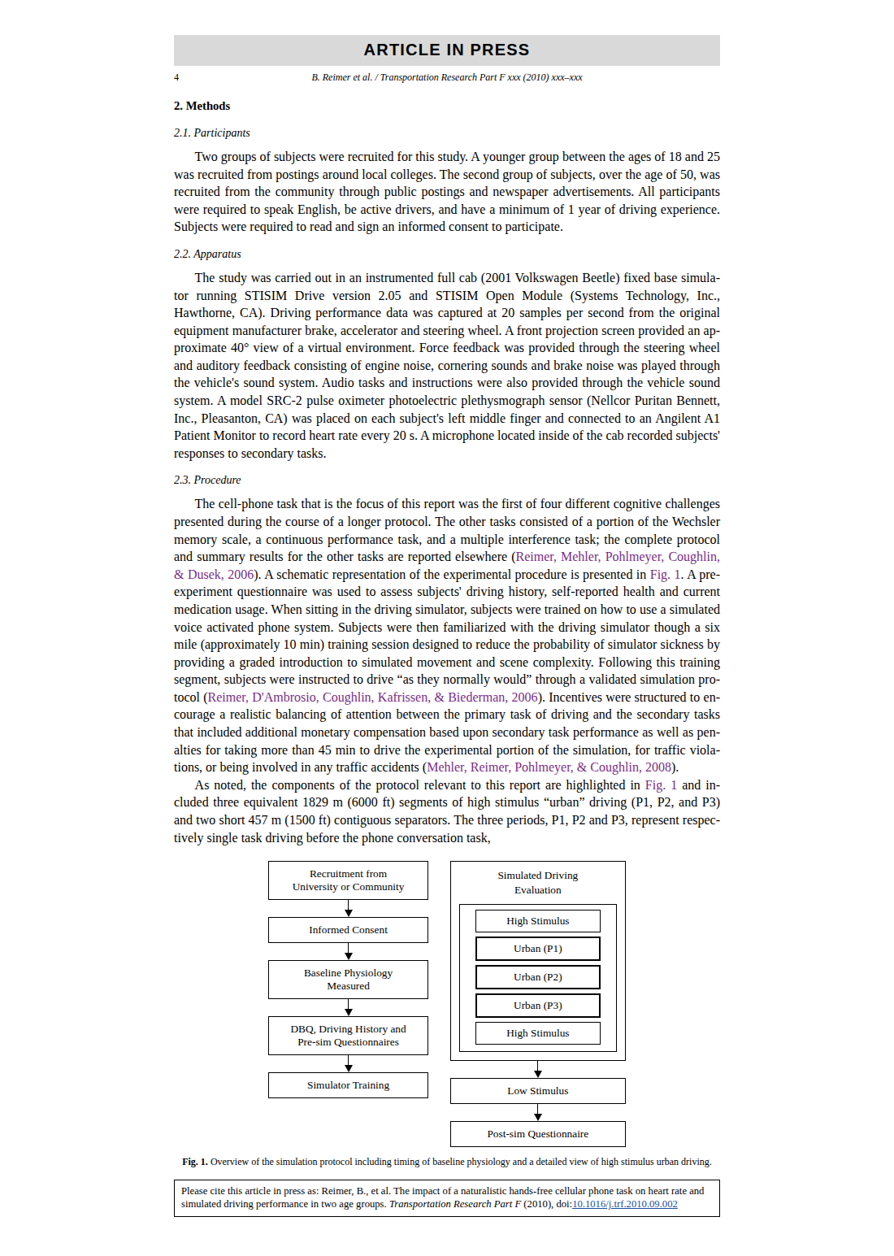ARTICLE IN PRESS
4
B. Reimer et al. / Transportation Research Part F xxx (2010) xxx–xxx
2. Methods
2.1. Participants
Two groups of subjects were recruited for this study. A younger group between the ages of 18 and 25 was recruited from postings around local colleges. The second group of subjects, over the age of 50, was recruited from the community through public postings and newspaper advertisements. All participants were required to speak English, be active drivers, and have a minimum of 1 year of driving experience. Subjects were required to read and sign an informed consent to participate.
2.2. Apparatus
The study was carried out in an instrumented full cab (2001 Volkswagen Beetle) fixed base simulator running STISIM Drive version 2.05 and STISIM Open Module (Systems Technology, Inc., Hawthorne, CA). Driving performance data was captured at 20 samples per second from the original equipment manufacturer brake, accelerator and steering wheel. A front projection screen provided an approximate 40° view of a virtual environment. Force feedback was provided through the steering wheel and auditory feedback consisting of engine noise, cornering sounds and brake noise was played through the vehicle's sound system. Audio tasks and instructions were also provided through the vehicle sound system. A model SRC-2 pulse oximeter photoelectric plethysmograph sensor (Nellcor Puritan Bennett, Inc., Pleasanton, CA) was placed on each subject's left middle finger and connected to an Angilent A1 Patient Monitor to record heart rate every 20 s. A microphone located inside of the cab recorded subjects' responses to secondary tasks.
2.3. Procedure
The cell-phone task that is the focus of this report was the first of four different cognitive challenges presented during the course of a longer protocol. The other tasks consisted of a portion of the Wechsler memory scale, a continuous performance task, and a multiple interference task; the complete protocol and summary results for the other tasks are reported elsewhere (Reimer, Mehler, Pohlmeyer, Coughlin, & Dusek, 2006). A schematic representation of the experimental procedure is presented in Fig. 1. A pre-experiment questionnaire was used to assess subjects' driving history, self-reported health and current medication usage. When sitting in the driving simulator, subjects were trained on how to use a simulated voice activated phone system. Subjects were then familiarized with the driving simulator though a six mile (approximately 10 min) training session designed to reduce the probability of simulator sickness by providing a graded introduction to simulated movement and scene complexity. Following this training segment, subjects were instructed to drive “as they normally would” through a validated simulation protocol (Reimer, D'Ambrosio, Coughlin, Kafrissen, & Biederman, 2006). Incentives were structured to encourage a realistic balancing of attention between the primary task of driving and the secondary tasks that included additional monetary compensation based upon secondary task performance as well as penalties for taking more than 45 min to drive the experimental portion of the simulation, for traffic violations, or being involved in any traffic accidents (Mehler, Reimer, Pohlmeyer, & Coughlin, 2008).
As noted, the components of the protocol relevant to this report are highlighted in Fig. 1 and included three equivalent 1829 m (6000 ft) segments of high stimulus “urban” driving (P1, P2, and P3) and two short 457 m (1500 ft) contiguous separators. The three periods, P1, P2 and P3, represent respectively single task driving before the phone conversation task,
Recruitment from
University or Community
Informed Consent
Baseline Physiology
Measured
DBQ, Driving History and
Pre-sim Questionnaires
Simulator Training
Simulated Driving
Evaluation
High Stimulus
Urban (P1)
Urban (P2)
Urban (P3)
High Stimulus
Low Stimulus
Post-sim Questionnaire
Fig. 1. Overview of the simulation protocol including timing of baseline physiology and a detailed view of high stimulus urban driving.
Please cite this article in press as: Reimer, B., et al. The impact of a naturalistic hands-free cellular phone task on heart rate and simulated driving performance in two age groups. Transportation Research Part F (2010), doi:10.1016/j.trf.2010.09.002